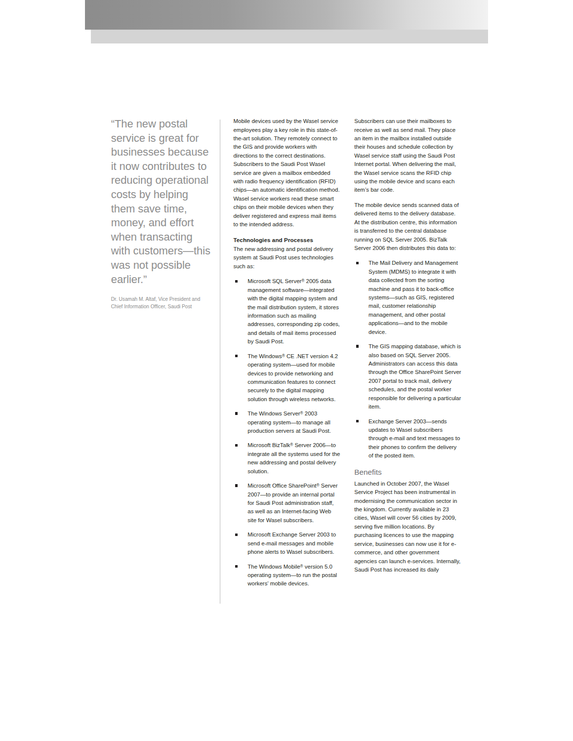“The new postal service is great for businesses because it now contributes to reducing operational costs by helping them save time, money, and effort when transacting with customers—this was not possible earlier.”
Dr. Usamah M. Altaf, Vice President and Chief Information Officer, Saudi Post
Mobile devices used by the Wasel service employees play a key role in this state-of-the-art solution. They remotely connect to the GIS and provide workers with directions to the correct destinations. Subscribers to the Saudi Post Wasel service are given a mailbox embedded with radio frequency identification (RFID) chips—an automatic identification method. Wasel service workers read these smart chips on their mobile devices when they deliver registered and express mail items to the intended address.
Technologies and Processes
The new addressing and postal delivery system at Saudi Post uses technologies such as:
Microsoft SQL Server® 2005 data management software—integrated with the digital mapping system and the mail distribution system, it stores information such as mailing addresses, corresponding zip codes, and details of mail items processed by Saudi Post.
The Windows® CE .NET version 4.2 operating system—used for mobile devices to provide networking and communication features to connect securely to the digital mapping solution through wireless networks.
The Windows Server® 2003 operating system—to manage all production servers at Saudi Post.
Microsoft BizTalk® Server 2006—to integrate all the systems used for the new addressing and postal delivery solution.
Microsoft Office SharePoint® Server 2007—to provide an internal portal for Saudi Post administration staff, as well as an Internet-facing Web site for Wasel subscribers.
Microsoft Exchange Server 2003 to send e-mail messages and mobile phone alerts to Wasel subscribers.
The Windows Mobile® version 5.0 operating system—to run the postal workers’ mobile devices.
Subscribers can use their mailboxes to receive as well as send mail. They place an item in the mailbox installed outside their houses and schedule collection by Wasel service staff using the Saudi Post Internet portal. When delivering the mail, the Wasel service scans the RFID chip using the mobile device and scans each item’s bar code.
The mobile device sends scanned data of delivered items to the delivery database. At the distribution centre, this information is transferred to the central database running on SQL Server 2005. BizTalk Server 2006 then distributes this data to:
The Mail Delivery and Management System (MDMS) to integrate it with data collected from the sorting machine and pass it to back-office systems—such as GIS, registered mail, customer relationship management, and other postal applications—and to the mobile device.
The GIS mapping database, which is also based on SQL Server 2005. Administrators can access this data through the Office SharePoint Server 2007 portal to track mail, delivery schedules, and the postal worker responsible for delivering a particular item.
Exchange Server 2003—sends updates to Wasel subscribers through e-mail and text messages to their phones to confirm the delivery of the posted item.
Benefits
Launched in October 2007, the Wasel Service Project has been instrumental in modernising the communication sector in the kingdom. Currently available in 23 cities, Wasel will cover 56 cities by 2009, serving five million locations. By purchasing licences to use the mapping service, businesses can now use it for e-commerce, and other government agencies can launch e-services. Internally, Saudi Post has increased its daily